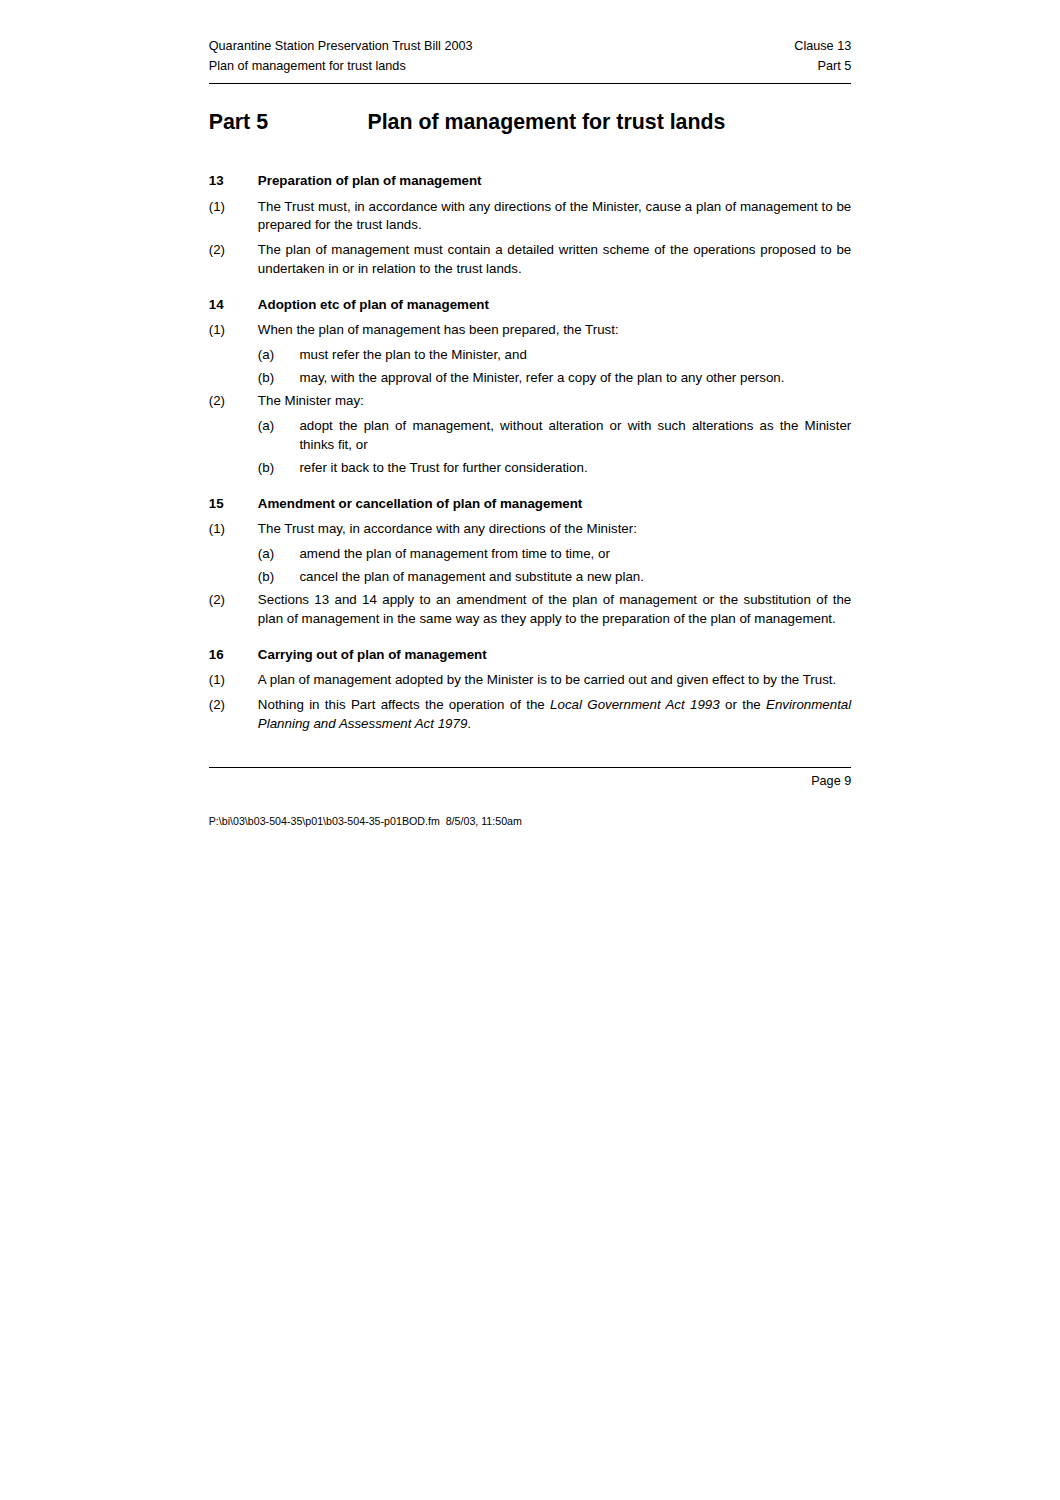Quarantine Station Preservation Trust Bill 2003
Clause 13
Plan of management for trust lands
Part 5
Part 5
Plan of management for trust lands
13
Preparation of plan of management
(1)
The Trust must, in accordance with any directions of the Minister, cause a plan of management to be prepared for the trust lands.
(2)
The plan of management must contain a detailed written scheme of the operations proposed to be undertaken in or in relation to the trust lands.
14
Adoption etc of plan of management
(1)
When the plan of management has been prepared, the Trust:
(a)
must refer the plan to the Minister, and
(b)
may, with the approval of the Minister, refer a copy of the plan to any other person.
(2)
The Minister may:
(a)
adopt the plan of management, without alteration or with such alterations as the Minister thinks fit, or
(b)
refer it back to the Trust for further consideration.
15
Amendment or cancellation of plan of management
(1)
The Trust may, in accordance with any directions of the Minister:
(a)
amend the plan of management from time to time, or
(b)
cancel the plan of management and substitute a new plan.
(2)
Sections 13 and 14 apply to an amendment of the plan of management or the substitution of the plan of management in the same way as they apply to the preparation of the plan of management.
16
Carrying out of plan of management
(1)
A plan of management adopted by the Minister is to be carried out and given effect to by the Trust.
(2)
Nothing in this Part affects the operation of the Local Government Act 1993 or the Environmental Planning and Assessment Act 1979.
Page 9
P:\bi\03\b03-504-35\p01\b03-504-35-p01BOD.fm 8/5/03, 11:50am